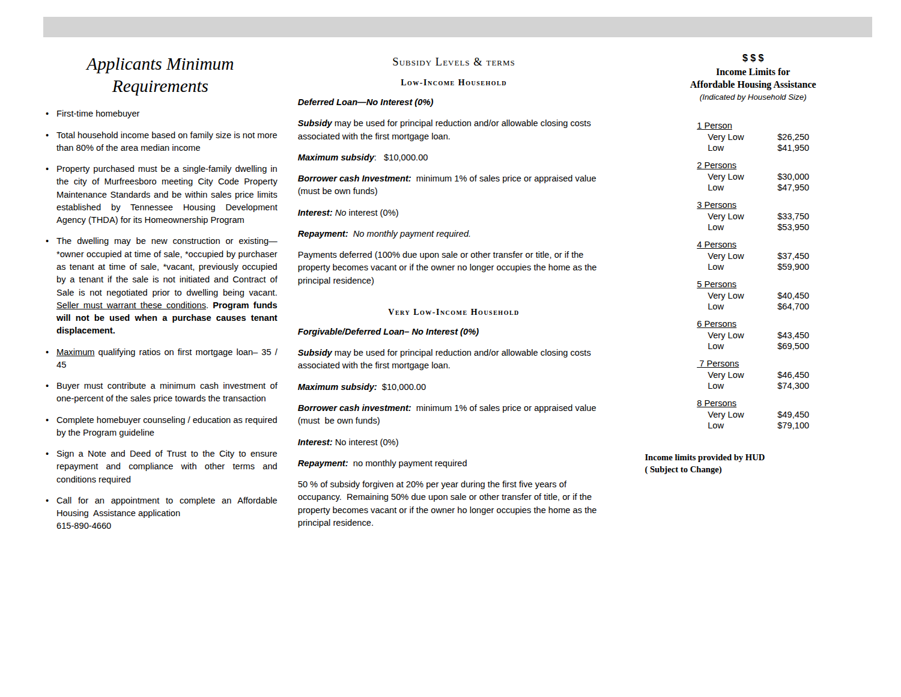Applicants Minimum Requirements
First-time homebuyer
Total household income based on family size is not more than 80% of the area median income
Property purchased must be a single-family dwelling in the city of Murfreesboro meeting City Code Property Maintenance Standards and be within sales price limits established by Tennessee Housing Development Agency (THDA) for its Homeownership Program
The dwelling may be new construction or existing— *owner occupied at time of sale, *occupied by purchaser as tenant at time of sale, *vacant, previously occupied by a tenant if the sale is not initiated and Contract of Sale is not negotiated prior to dwelling being vacant. Seller must warrant these conditions. Program funds will not be used when a purchase causes tenant displacement.
Maximum qualifying ratios on first mortgage loan– 35 / 45
Buyer must contribute a minimum cash investment of one-percent of the sales price towards the transaction
Complete homebuyer counseling / education as required by the Program guideline
Sign a Note and Deed of Trust to the City to ensure repayment and compliance with other terms and conditions required
Call for an appointment to complete an Affordable Housing Assistance application
615-890-4660
Subsidy Levels & terms
Low-Income Household
Deferred Loan—No Interest (0%)
Subsidy may be used for principal reduction and/or allowable closing costs associated with the first mortgage loan.
Maximum subsidy: $10,000.00
Borrower cash Investment: minimum 1% of sales price or appraised value (must be own funds)
Interest: No interest (0%)
Repayment: No monthly payment required.
Payments deferred (100% due upon sale or other transfer or title, or if the property becomes vacant or if the owner no longer occupies the home as the principal residence)
Very Low-Income Household
Forgivable/Deferred Loan– No Interest (0%)
Subsidy may be used for principal reduction and/or allowable closing costs associated with the first mortgage loan.
Maximum subsidy: $10,000.00
Borrower cash investment: minimum 1% of sales price or appraised value (must be own funds)
Interest: No interest (0%)
Repayment: no monthly payment required
50 % of subsidy forgiven at 20% per year during the first five years of occupancy. Remaining 50% due upon sale or other transfer of title, or if the property becomes vacant or if the owner ho longer occupies the home as the principal residence.
$ $ $
Income Limits for
Affordable Housing Assistance
(Indicated by Household Size)
| 1 Person |
| Very Low | $26,250 |
| Low | $41,950 |
| 2 Persons |
| Very Low | $30,000 |
| Low | $47,950 |
| 3 Persons |
| Very Low | $33,750 |
| Low | $53,950 |
| 4 Persons |
| Very Low | $37,450 |
| Low | $59,900 |
| 5 Persons |
| Very Low | $40,450 |
| Low | $64,700 |
| 6 Persons |
| Very Low | $43,450 |
| Low | $69,500 |
| 7 Persons |
| Very Low | $46,450 |
| Low | $74,300 |
| 8 Persons |
| Very Low | $49,450 |
| Low | $79,100 |
Income limits provided by HUD
( Subject to Change)